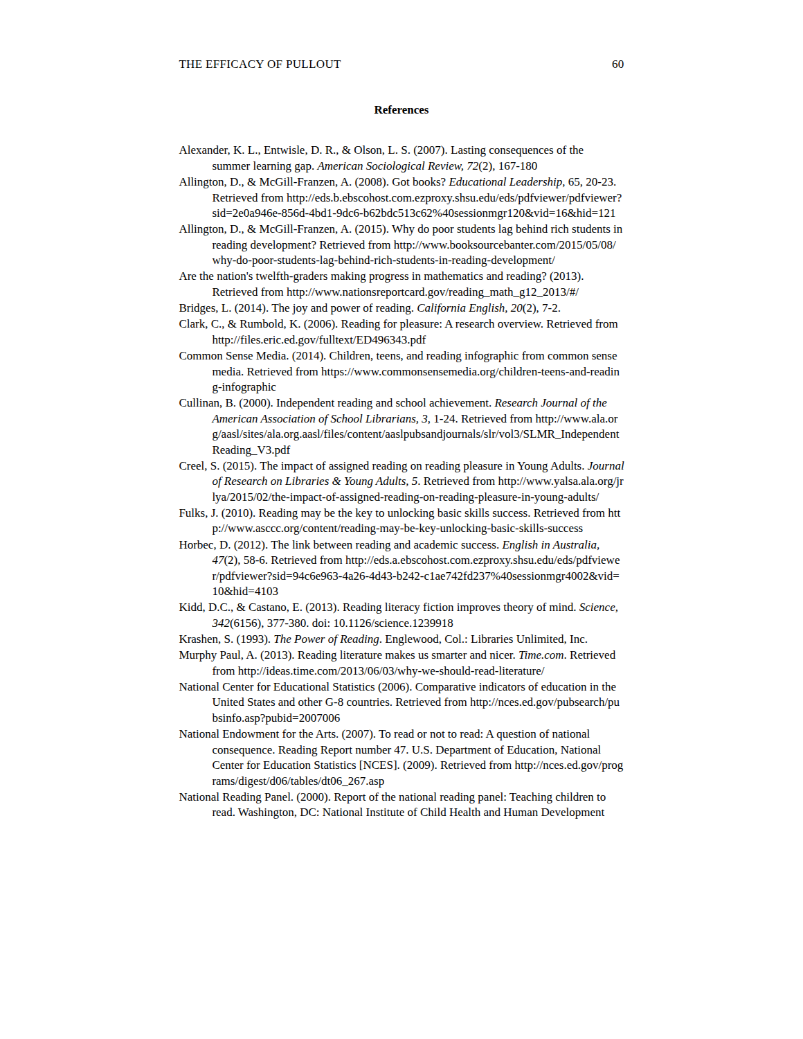The Efficacy of Pullout 60
References
Alexander, K. L., Entwisle, D. R., & Olson, L. S. (2007). Lasting consequences of the summer learning gap. American Sociological Review, 72(2), 167-180
Allington, D., & McGill-Franzen, A. (2008). Got books? Educational Leadership, 65, 20-23. Retrieved from http://eds.b.ebscohost.com.ezproxy.shsu.edu/eds/pdfviewer/pdfviewer?sid=2e0a946e-856d-4bd1-9dc6-b62bdc513c62%40sessionmgr120&vid=16&hid=121
Allington, D., & McGill-Franzen, A. (2015). Why do poor students lag behind rich students in reading development? Retrieved from http://www.booksourcebanter.com/2015/05/08/why-do-poor-students-lag-behind-rich-students-in-reading-development/
Are the nation's twelfth-graders making progress in mathematics and reading? (2013). Retrieved from http://www.nationsreportcard.gov/reading_math_g12_2013/#/
Bridges, L. (2014). The joy and power of reading. California English, 20(2), 7-2.
Clark, C., & Rumbold, K. (2006). Reading for pleasure: A research overview. Retrieved from http://files.eric.ed.gov/fulltext/ED496343.pdf
Common Sense Media. (2014). Children, teens, and reading infographic from common sense media. Retrieved from https://www.commonsensemedia.org/children-teens-and-reading-infographic
Cullinan, B. (2000). Independent reading and school achievement. Research Journal of the American Association of School Librarians, 3, 1-24. Retrieved from http://www.ala.org/aasl/sites/ala.org.aasl/files/content/aaslpubsandjournals/slr/vol3/SLMR_IndependentReading_V3.pdf
Creel, S. (2015). The impact of assigned reading on reading pleasure in Young Adults. Journal of Research on Libraries & Young Adults, 5. Retrieved from http://www.yalsa.ala.org/jrlya/2015/02/the-impact-of-assigned-reading-on-reading-pleasure-in-young-adults/
Fulks, J. (2010). Reading may be the key to unlocking basic skills success. Retrieved from http://www.asccc.org/content/reading-may-be-key-unlocking-basic-skills-success
Horbec, D. (2012). The link between reading and academic success. English in Australia, 47(2), 58-6. Retrieved from http://eds.a.ebscohost.com.ezproxy.shsu.edu/eds/pdfviewer/pdfviewer?sid=94c6e963-4a26-4d43-b242-c1ae742fd237%40sessionmgr4002&vid=10&hid=4103
Kidd, D.C., & Castano, E. (2013). Reading literacy fiction improves theory of mind. Science, 342(6156), 377-380. doi: 10.1126/science.1239918
Krashen, S. (1993). The Power of Reading. Englewood, Col.: Libraries Unlimited, Inc.
Murphy Paul, A. (2013). Reading literature makes us smarter and nicer. Time.com. Retrieved from http://ideas.time.com/2013/06/03/why-we-should-read-literature/
National Center for Educational Statistics (2006). Comparative indicators of education in the United States and other G-8 countries. Retrieved from http://nces.ed.gov/pubsearch/pubsinfo.asp?pubid=2007006
National Endowment for the Arts. (2007). To read or not to read: A question of national consequence. Reading Report number 47. U.S. Department of Education, National Center for Education Statistics [NCES]. (2009). Retrieved from http://nces.ed.gov/programs/digest/d06/tables/dt06_267.asp
National Reading Panel. (2000). Report of the national reading panel: Teaching children to read. Washington, DC: National Institute of Child Health and Human Development